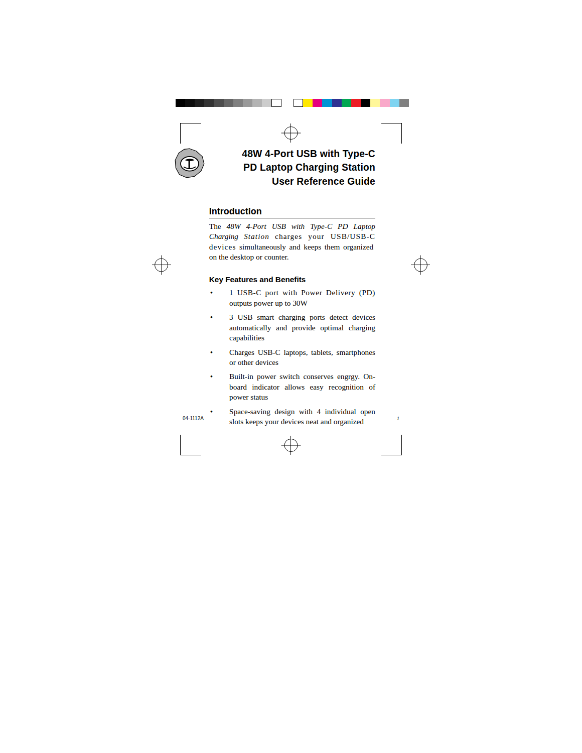48W 4-Port USB with Type-C
PD Laptop Charging Station
User Reference Guide
Introduction
The 48W 4-Port USB with Type-C PD Laptop Charging Station charges your USB/USB-C devices simultaneously and keeps them organized on the desktop or counter.
Key Features and Benefits
1 USB-C port with Power Delivery (PD) outputs power up to 30W
3 USB smart charging ports detect devices automatically and provide optimal charging capabilities
Charges USB-C laptops, tablets, smartphones or other devices
Built-in power switch conserves engrgy. On-board indicator allows easy recognition of power status
Space-saving design with 4 individual open slots keeps your devices neat and organized
04-1112A 1